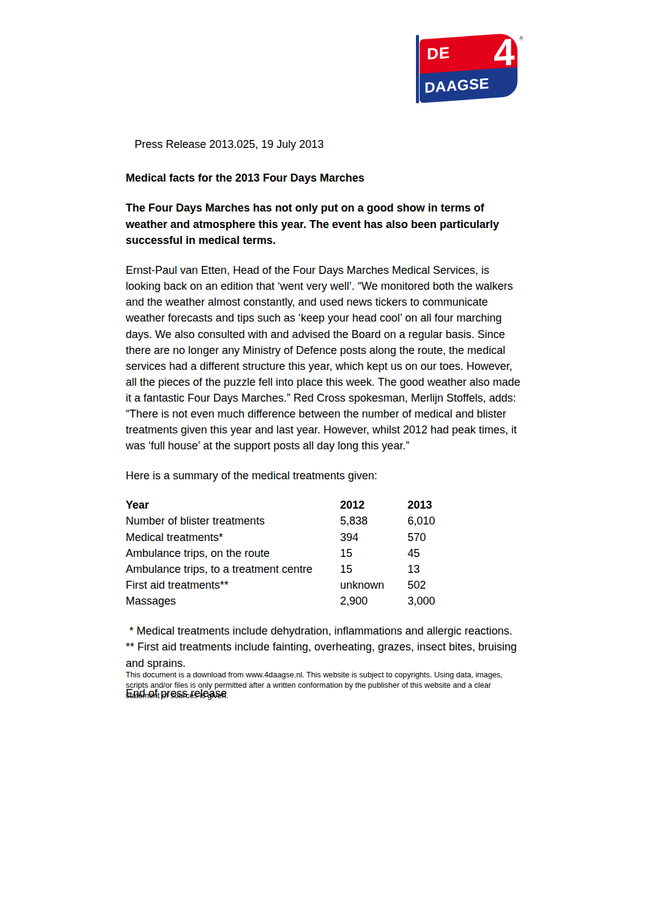DE
DAAGSE
4
®
Press Release 2013.025, 19 July 2013
Medical facts for the 2013 Four Days Marches
The Four Days Marches has not only put on a good show in terms of weather and atmosphere this year. The event has also been particularly successful in medical terms.
Ernst-Paul van Etten, Head of the Four Days Marches Medical Services, is looking back on an edition that ‘went very well’. “We monitored both the walkers and the weather almost constantly, and used news tickers to communicate weather forecasts and tips such as ‘keep your head cool’ on all four marching days. We also consulted with and advised the Board on a regular basis. Since there are no longer any Ministry of Defence posts along the route, the medical services had a different structure this year, which kept us on our toes. However, all the pieces of the puzzle fell into place this week. The good weather also made it a fantastic Four Days Marches.” Red Cross spokesman, Merlijn Stoffels, adds: “There is not even much difference between the number of medical and blister treatments given this year and last year. However, whilst 2012 had peak times, it was ‘full house’ at the support posts all day long this year.”
Here is a summary of the medical treatments given:
| Year | 2012 | 2013 |
| --- | --- | --- |
| Number of blister treatments | 5,838 | 6,010 |
| Medical treatments* | 394 | 570 |
| Ambulance trips, on the route | 15 | 45 |
| Ambulance trips, to a treatment centre | 15 | 13 |
| First aid treatments** | unknown | 502 |
| Massages | 2,900 | 3,000 |
* Medical treatments include dehydration, inflammations and allergic reactions.
** First aid treatments include fainting, overheating, grazes, insect bites, bruising and sprains.
End of press release
This document is a download from www.4daagse.nl. This website is subject to copyrights. Using data, images, scripts and/or files is only permitted after a written conformation by the publisher of this website and a clear statement of sources is given.